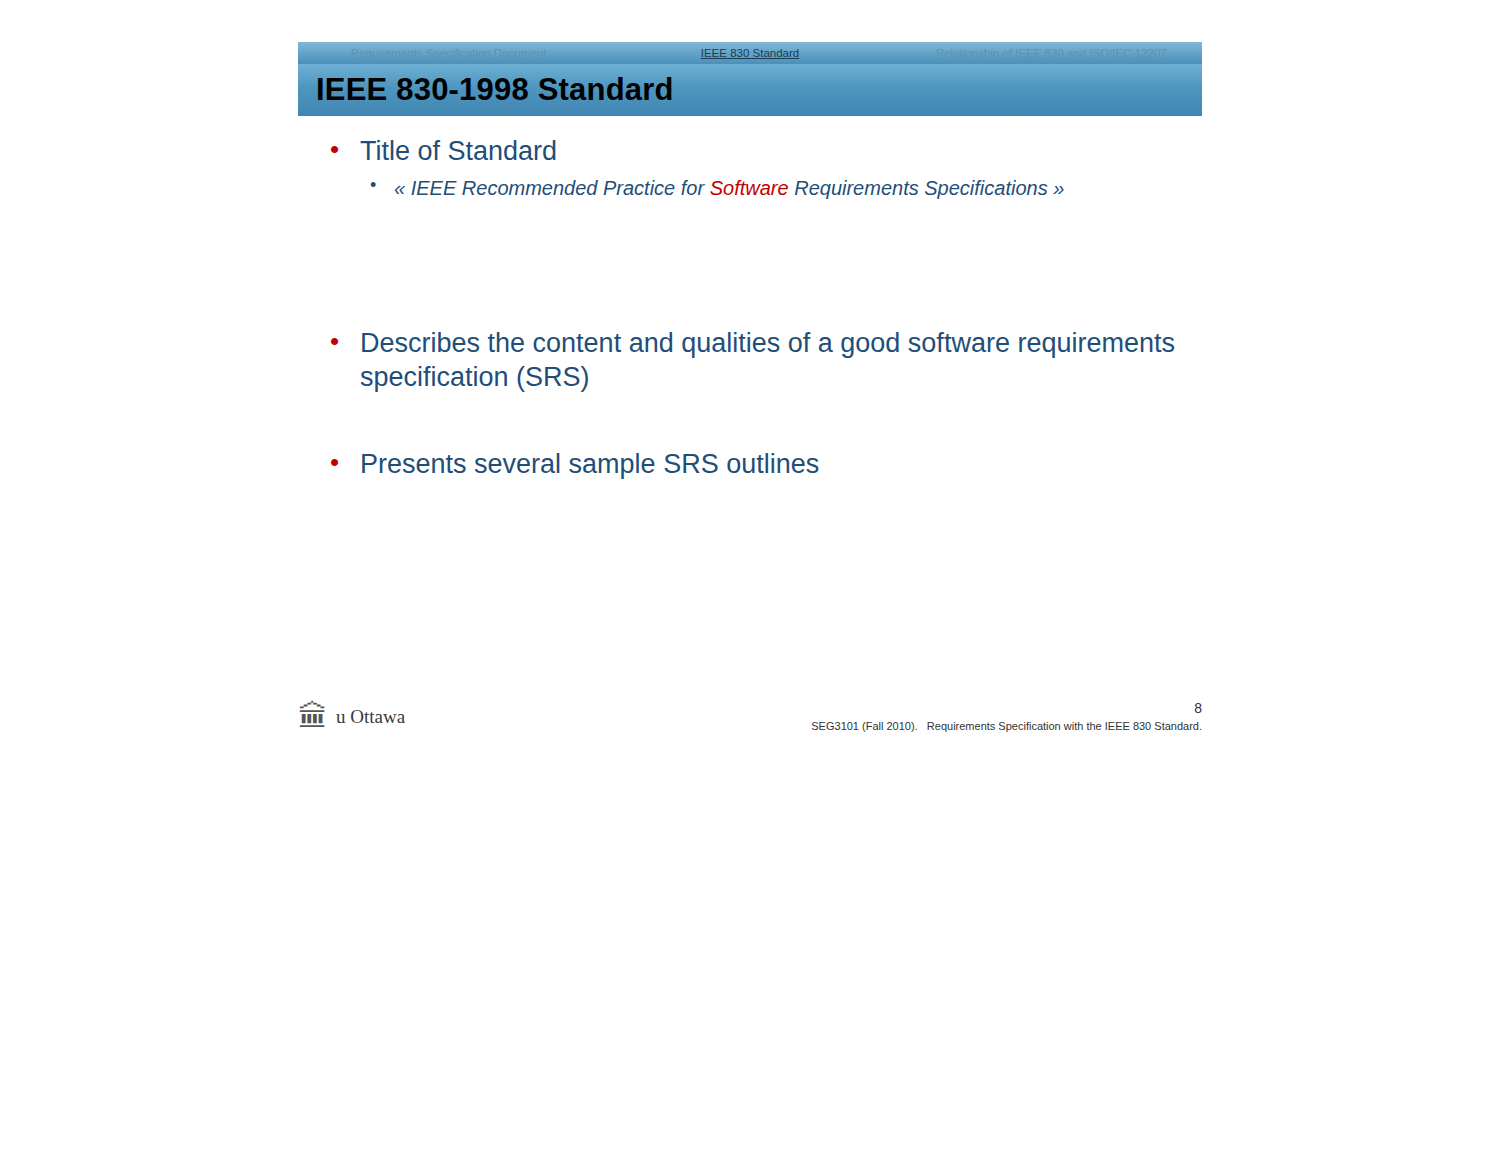Requirements Specification Document IEEE 830 Standard Relationship of IEEE 830 and ISO/IEC 12207
IEEE 830-1998 Standard
Title of Standard
« IEEE Recommended Practice for Software Requirements Specifications »
Describes the content and qualities of a good software requirements specification (SRS)
Presents several sample SRS outlines
🏛 u Ottawa
8
SEG3101 (Fall 2010). Requirements Specification with the IEEE 830 Standard.